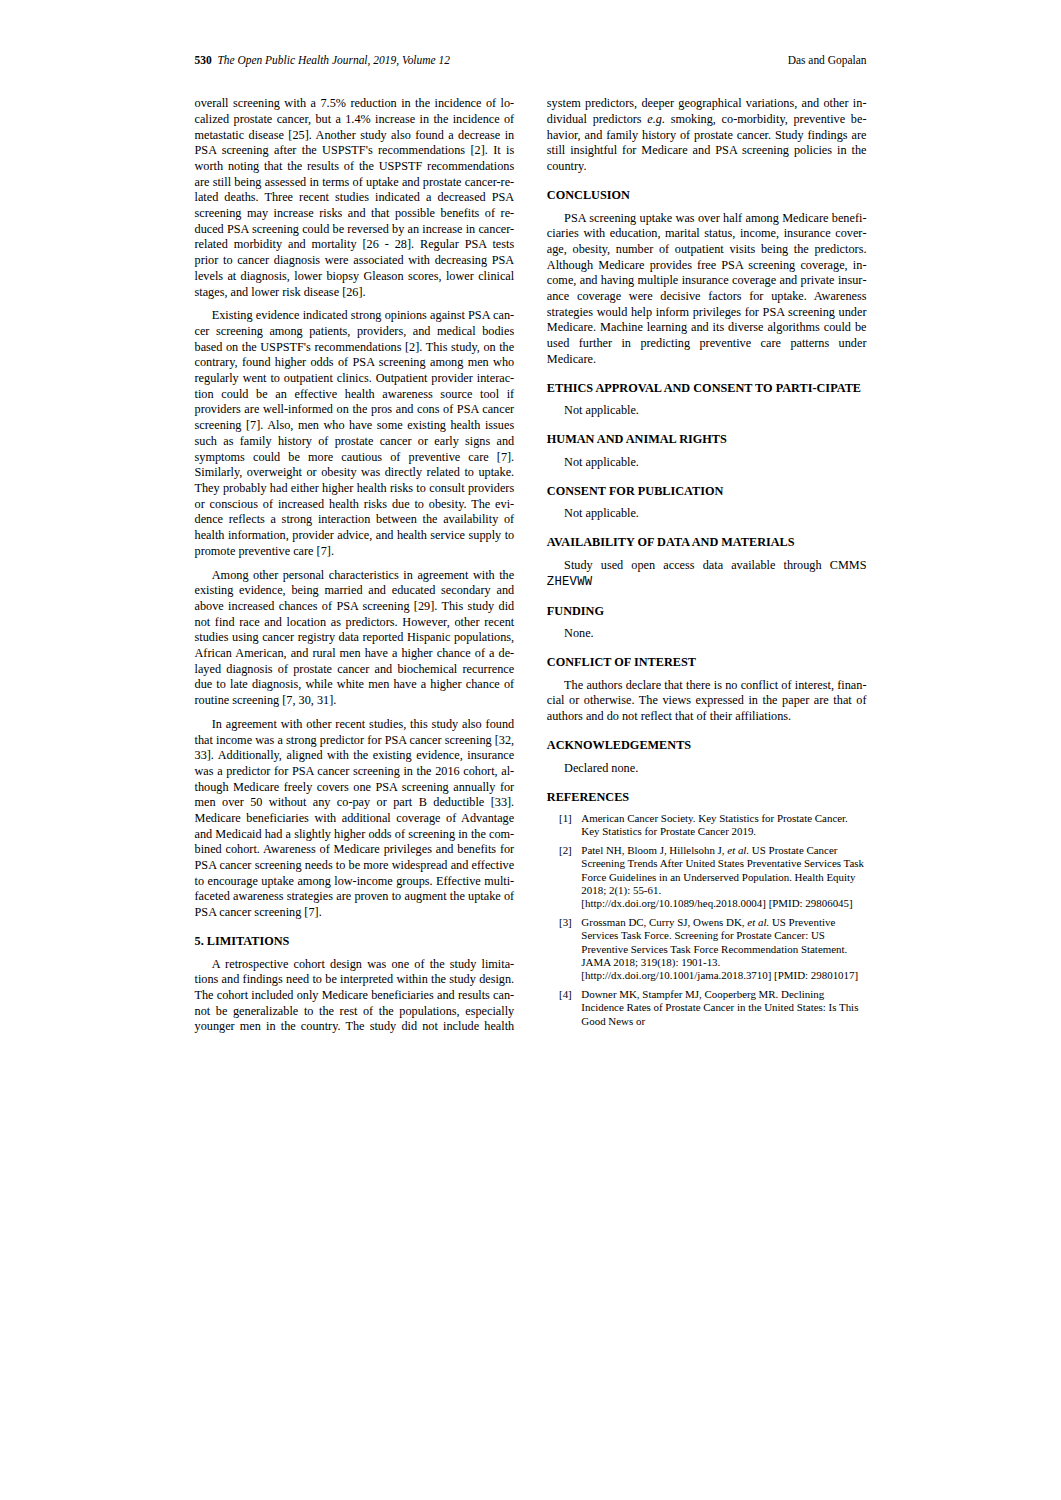530 The Open Public Health Journal, 2019, Volume 12
Das and Gopalan
overall screening with a 7.5% reduction in the incidence of localized prostate cancer, but a 1.4% increase in the incidence of metastatic disease [25]. Another study also found a decrease in PSA screening after the USPSTF's recommendations [2]. It is worth noting that the results of the USPSTF recommendations are still being assessed in terms of uptake and prostate cancer-related deaths. Three recent studies indicated a decreased PSA screening may increase risks and that possible benefits of reduced PSA screening could be reversed by an increase in cancer-related morbidity and mortality [26 - 28]. Regular PSA tests prior to cancer diagnosis were associated with decreasing PSA levels at diagnosis, lower biopsy Gleason scores, lower clinical stages, and lower risk disease [26].
Existing evidence indicated strong opinions against PSA cancer screening among patients, providers, and medical bodies based on the USPSTF's recommendations [2]. This study, on the contrary, found higher odds of PSA screening among men who regularly went to outpatient clinics. Outpatient provider interaction could be an effective health awareness source tool if providers are well-informed on the pros and cons of PSA cancer screening [7]. Also, men who have some existing health issues such as family history of prostate cancer or early signs and symptoms could be more cautious of preventive care [7]. Similarly, overweight or obesity was directly related to uptake. They probably had either higher health risks to consult providers or conscious of increased health risks due to obesity. The evidence reflects a strong interaction between the availability of health information, provider advice, and health service supply to promote preventive care [7].
Among other personal characteristics in agreement with the existing evidence, being married and educated secondary and above increased chances of PSA screening [29]. This study did not find race and location as predictors. However, other recent studies using cancer registry data reported Hispanic populations, African American, and rural men have a higher chance of a delayed diagnosis of prostate cancer and biochemical recurrence due to late diagnosis, while white men have a higher chance of routine screening [7, 30, 31].
In agreement with other recent studies, this study also found that income was a strong predictor for PSA cancer screening [32, 33]. Additionally, aligned with the existing evidence, insurance was a predictor for PSA cancer screening in the 2016 cohort, although Medicare freely covers one PSA screening annually for men over 50 without any co-pay or part B deductible [33]. Medicare beneficiaries with additional coverage of Advantage and Medicaid had a slightly higher odds of screening in the combined cohort. Awareness of Medicare privileges and benefits for PSA cancer screening needs to be more widespread and effective to encourage uptake among low-income groups. Effective multi-faceted awareness strategies are proven to augment the uptake of PSA cancer screening [7].
5. Limitations
A retrospective cohort design was one of the study limitations and findings need to be interpreted within the study design. The cohort included only Medicare beneficiaries and results cannot be generalizable to the rest of the populations, especially younger men in the country. The study did not include health system predictors, deeper geographical variations, and other individual predictors e.g. smoking, co-morbidity, preventive behavior, and family history of prostate cancer. Study findings are still insightful for Medicare and PSA screening policies in the country.
Conclusion
PSA screening uptake was over half among Medicare beneficiaries with education, marital status, income, insurance coverage, obesity, number of outpatient visits being the predictors. Although Medicare provides free PSA screening coverage, income, and having multiple insurance coverage and private insurance coverage were decisive factors for uptake. Awareness strategies would help inform privileges for PSA screening under Medicare. Machine learning and its diverse algorithms could be used further in predicting preventive care patterns under Medicare.
Ethics Approval and Consent to Parti-cipate
Not applicable.
Human and Animal Rights
Not applicable.
Consent for Publication
Not applicable.
Availability of Data and Materials
Study used open access data available through CMMS ZHEVWW
Funding
None.
Conflict of Interest
The authors declare that there is no conflict of interest, financial or otherwise. The views expressed in the paper are that of authors and do not reflect that of their affiliations.
Acknowledgements
Declared none.
References
[1]
American Cancer Society. Key Statistics for Prostate Cancer. Key Statistics for Prostate Cancer 2019.
[2]
Patel NH, Bloom J, Hillelsohn J, et al. US Prostate Cancer Screening Trends After United States Preventative Services Task Force Guidelines in an Underserved Population. Health Equity 2018; 2(1): 55-61. [http://dx.doi.org/10.1089/heq.2018.0004] [PMID: 29806045]
[3]
Grossman DC, Curry SJ, Owens DK, et al. US Preventive Services Task Force. Screening for Prostate Cancer: US Preventive Services Task Force Recommendation Statement. JAMA 2018; 319(18): 1901-13. [http://dx.doi.org/10.1001/jama.2018.3710] [PMID: 29801017]
[4]
Downer MK, Stampfer MJ, Cooperberg MR. Declining Incidence Rates of Prostate Cancer in the United States: Is This Good News or